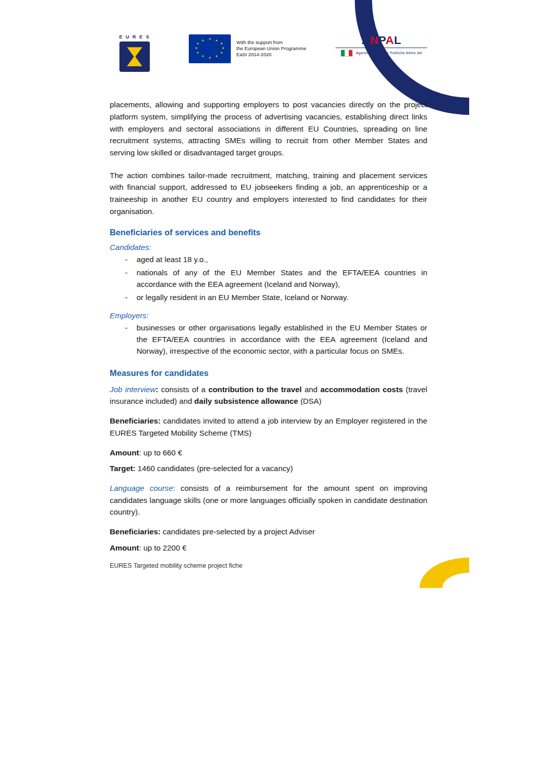E U R E S
★ ★ ★ ★ ★ ★ ★ ★ ★ ★ ★ ★
With the support from
the European Union Programme
EaSI 2014-2020
ANPAL
Agenzia Nazionale Politiche Attive del Lavoro
placements, allowing and supporting employers to post vacancies directly on the project platform system, simplifying the process of advertising vacancies, establishing direct links with employers and sectoral associations in different EU Countries, spreading on line recruitment systems, attracting SMEs willing to recruit from other Member States and serving low skilled or disadvantaged target groups.
The action combines tailor-made recruitment, matching, training and placement services with financial support, addressed to EU jobseekers finding a job, an apprenticeship or a traineeship in another EU country and employers interested to find candidates for their organisation.
Beneficiaries of services and benefits
Candidates:
aged at least 18 y.o.,
nationals of any of the EU Member States and the EFTA/EEA countries in accordance with the EEA agreement (Iceland and Norway),
or legally resident in an EU Member State, Iceland or Norway.
Employers:
businesses or other organisations legally established in the EU Member States or the EFTA/EEA countries in accordance with the EEA agreement (Iceland and Norway), irrespective of the economic sector, with a particular focus on SMEs.
Measures for candidates
Job interview: consists of a contribution to the travel and accommodation costs (travel insurance included) and daily subsistence allowance (DSA)
Beneficiaries: candidates invited to attend a job interview by an Employer registered in the EURES Targeted Mobility Scheme (TMS)
Amount: up to 660 €
Target: 1460 candidates (pre-selected for a vacancy)
Language course: consists of a reimbursement for the amount spent on improving candidates language skills (one or more languages officially spoken in candidate destination country).
Beneficiaries: candidates pre-selected by a project Adviser
Amount: up to 2200 €
EURES Targeted mobility scheme project fiche
3